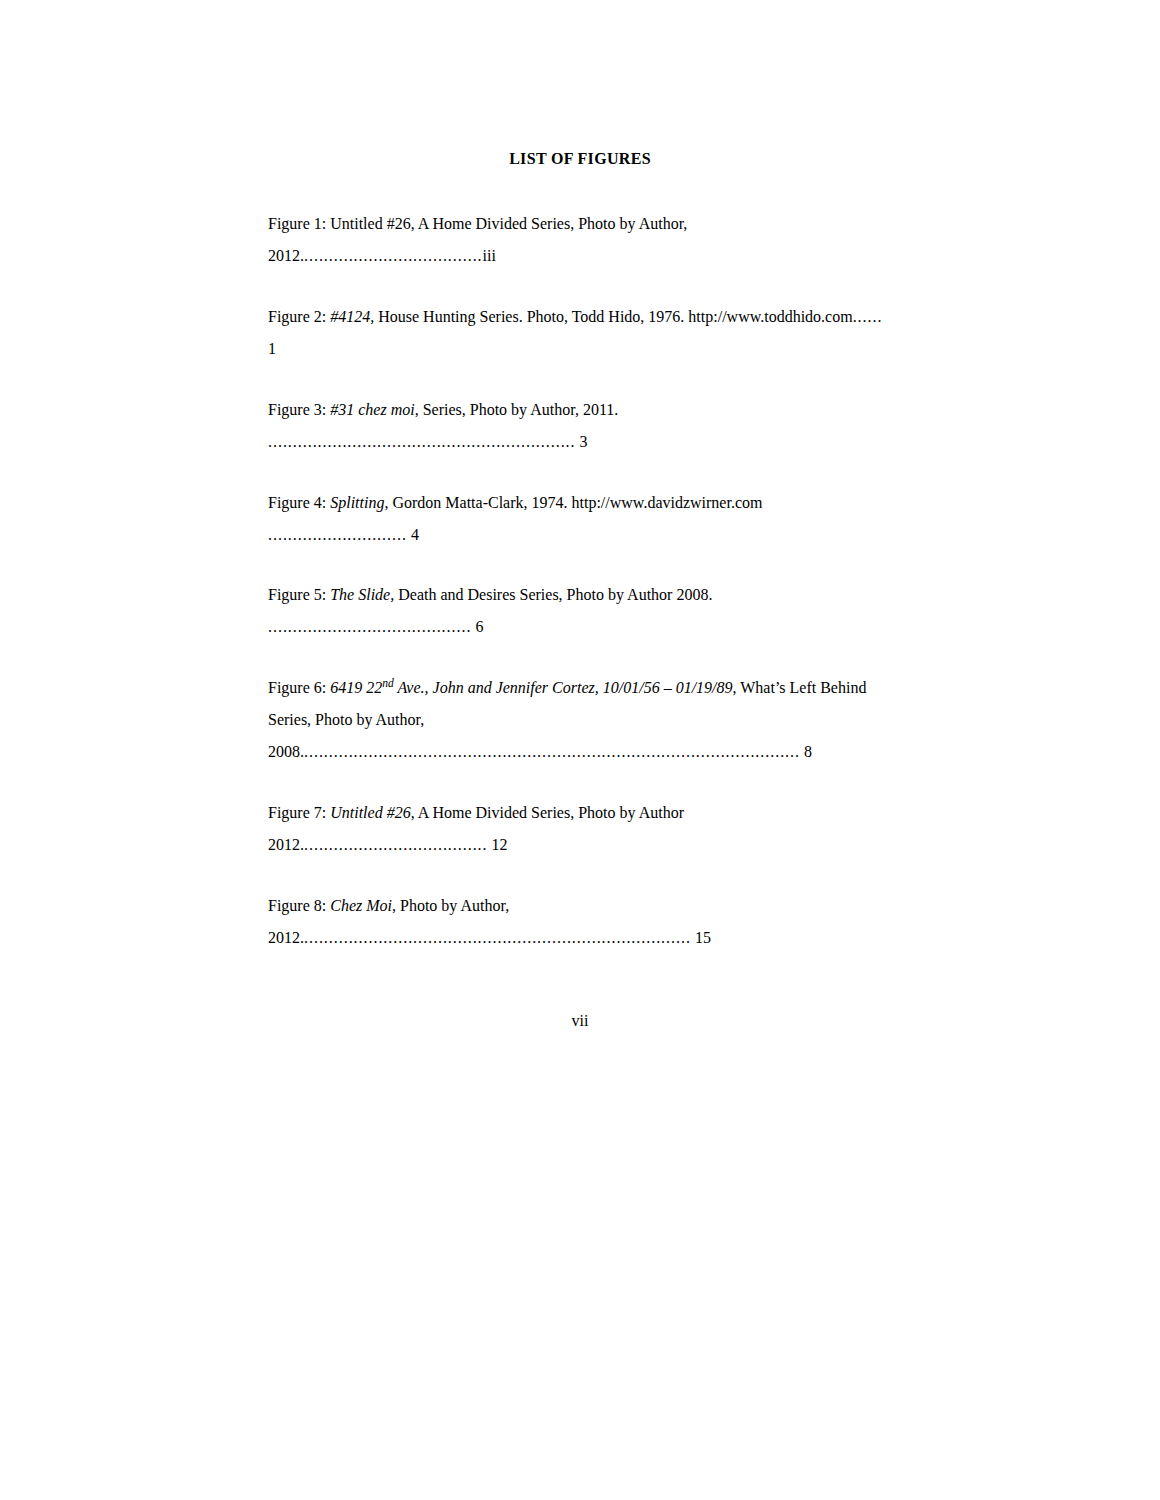LIST OF FIGURES
Figure 1: Untitled #26, A Home Divided Series, Photo by Author, 2012..................................... iii
Figure 2: #4124, House Hunting Series. Photo, Todd Hido, 1976. http://www.toddhido.com...... 1
Figure 3: #31 chez moi, Series, Photo by Author, 2011. .............................................................. 3
Figure 4: Splitting, Gordon Matta-Clark, 1974. http://www.davidzwirner.com ............................ 4
Figure 5: The Slide, Death and Desires Series, Photo by Author 2008. ......................................... 6
Figure 6: 6419 22nd Ave., John and Jennifer Cortez, 10/01/56 – 01/19/89, What’s Left Behind
Series, Photo by Author, 2008..................................................................................................... 8
Figure 7: Untitled #26, A Home Divided Series, Photo by Author 2012...................................... 12
Figure 8: Chez Moi, Photo by Author, 2012............................................................................... 15
vii